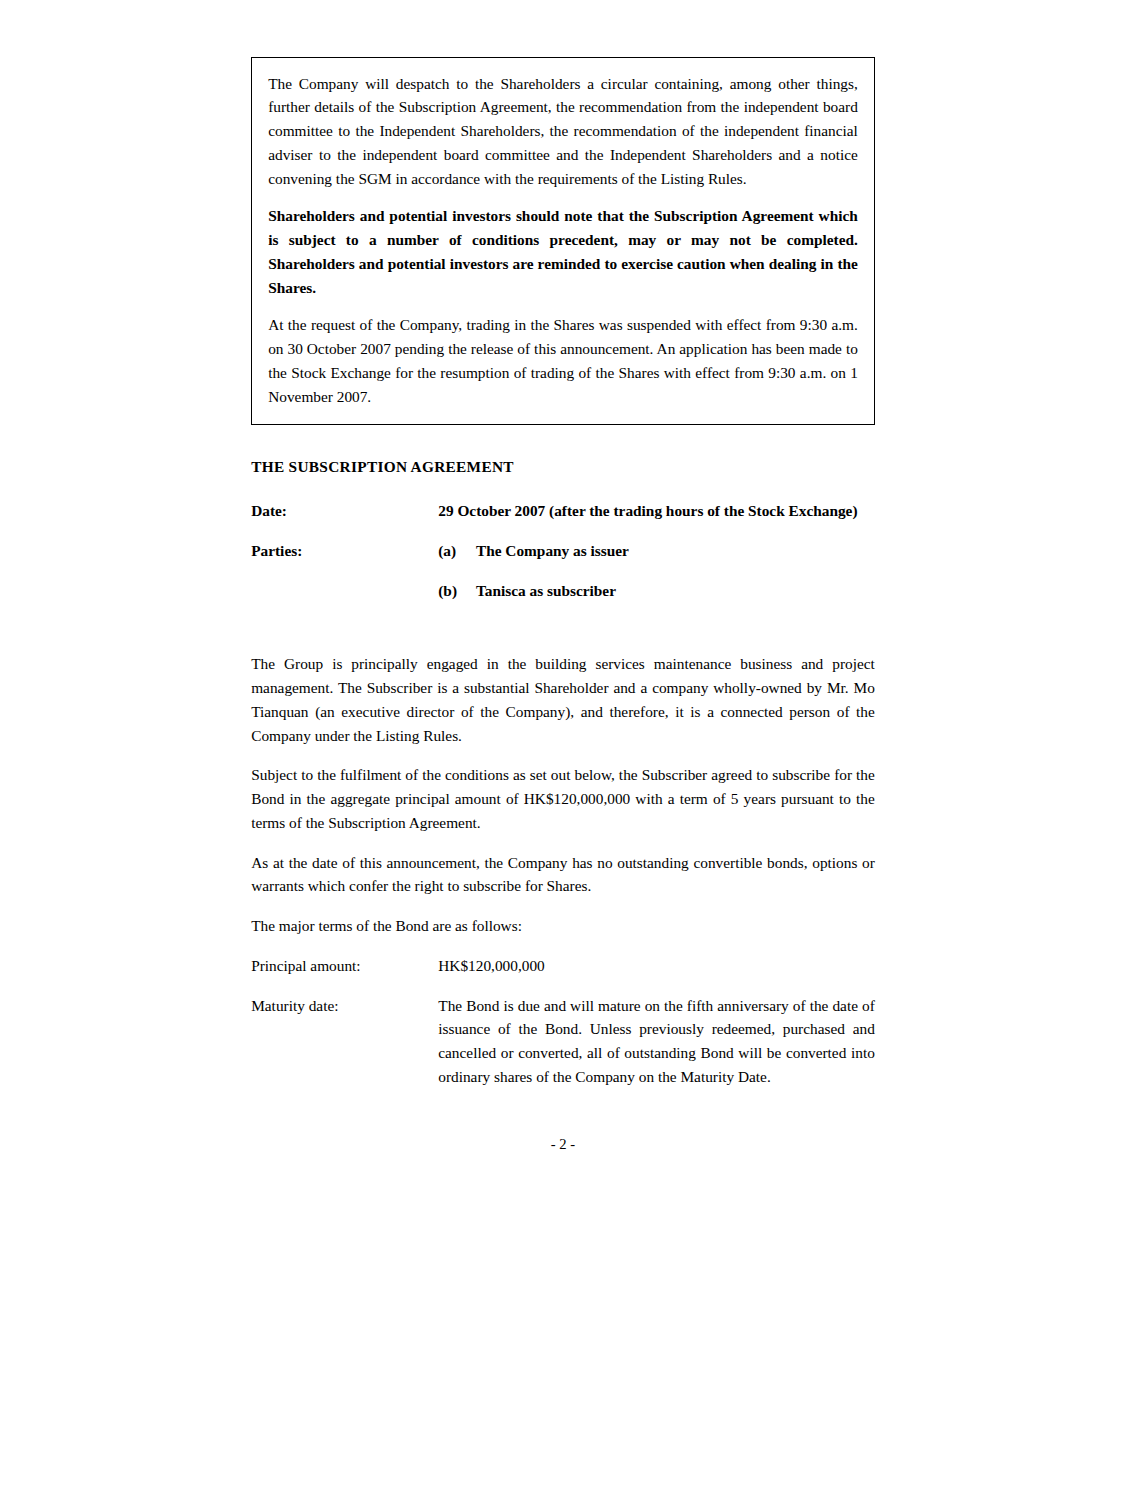The Company will despatch to the Shareholders a circular containing, among other things, further details of the Subscription Agreement, the recommendation from the independent board committee to the Independent Shareholders, the recommendation of the independent financial adviser to the independent board committee and the Independent Shareholders and a notice convening the SGM in accordance with the requirements of the Listing Rules.
Shareholders and potential investors should note that the Subscription Agreement which is subject to a number of conditions precedent, may or may not be completed. Shareholders and potential investors are reminded to exercise caution when dealing in the Shares.
At the request of the Company, trading in the Shares was suspended with effect from 9:30 a.m. on 30 October 2007 pending the release of this announcement. An application has been made to the Stock Exchange for the resumption of trading of the Shares with effect from 9:30 a.m. on 1 November 2007.
The Subscription Agreement
| Date: | 29 October 2007 (after the trading hours of the Stock Exchange) |
| Parties: | / (a) / The Company as issuer / / (b) / Tanisca as subscriber / |
The Group is principally engaged in the building services maintenance business and project management. The Subscriber is a substantial Shareholder and a company wholly-owned by Mr. Mo Tianquan (an executive director of the Company), and therefore, it is a connected person of the Company under the Listing Rules.
Subject to the fulfilment of the conditions as set out below, the Subscriber agreed to subscribe for the Bond in the aggregate principal amount of HK$120,000,000 with a term of 5 years pursuant to the terms of the Subscription Agreement.
As at the date of this announcement, the Company has no outstanding convertible bonds, options or warrants which confer the right to subscribe for Shares.
The major terms of the Bond are as follows:
| Principal amount: | HK$120,000,000 |
| Maturity date: | The Bond is due and will mature on the fifth anniversary of the date of issuance of the Bond. Unless previously redeemed, purchased and cancelled or converted, all of outstanding Bond will be converted into ordinary shares of the Company on the Maturity Date. |
- 2 -